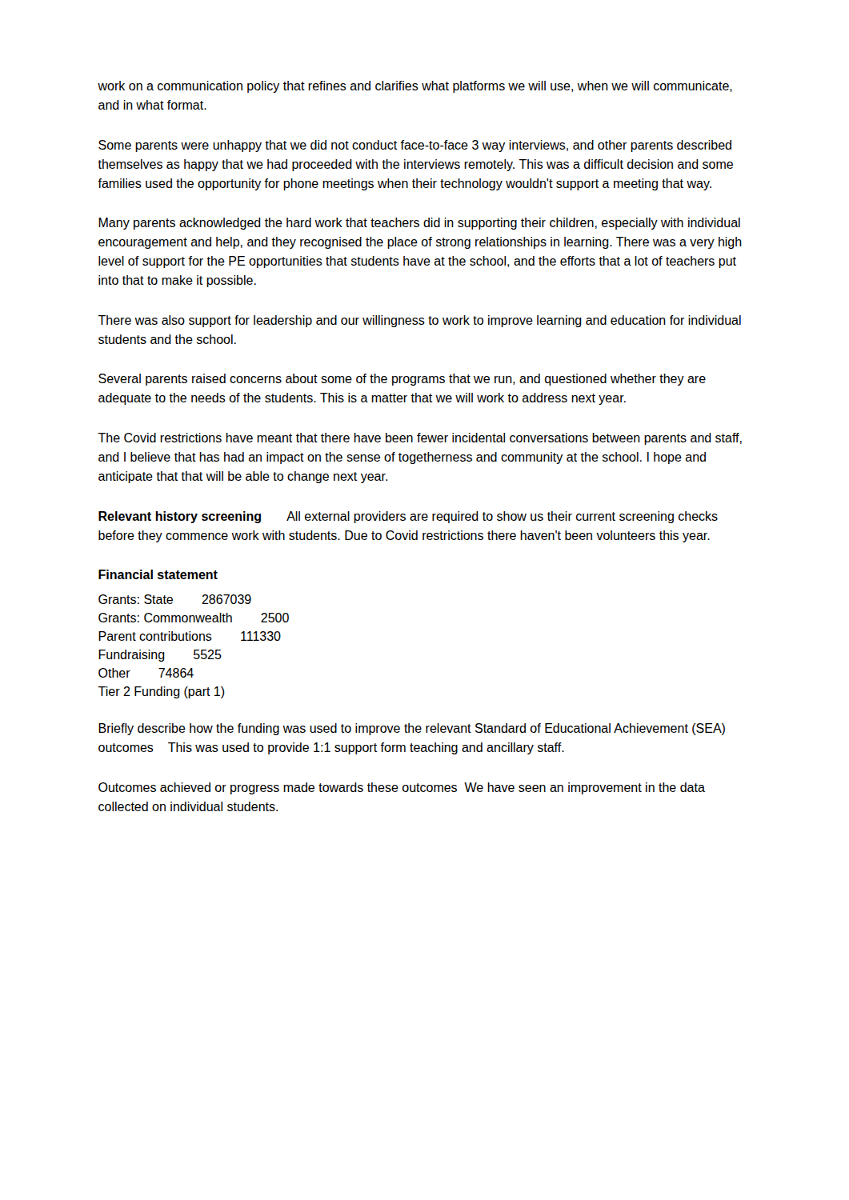work on a communication policy that refines and clarifies what platforms we will use, when we will communicate, and in what format.
Some parents were unhappy that we did not conduct face-to-face 3 way interviews, and other parents described themselves as happy that we had proceeded with the interviews remotely. This was a difficult decision and some families used the opportunity for phone meetings when their technology wouldn't support a meeting that way.
Many parents acknowledged the hard work that teachers did in supporting their children, especially with individual encouragement and help, and they recognised the place of strong relationships in learning. There was a very high level of support for the PE opportunities that students have at the school, and the efforts that a lot of teachers put into that to make it possible.
There was also support for leadership and our willingness to work to improve learning and education for individual students and the school.
Several parents raised concerns about some of the programs that we run, and questioned whether they are adequate to the needs of the students. This is a matter that we will work to address next year.
The Covid restrictions have meant that there have been fewer incidental conversations between parents and staff, and I believe that has had an impact on the sense of togetherness and community at the school. I hope and anticipate that that will be able to change next year.
Relevant history screening All external providers are required to show us their current screening checks before they commence work with students. Due to Covid restrictions there haven't been volunteers this year.
Financial statement
Grants: State 2867039
Grants: Commonwealth 2500
Parent contributions 111330
Fundraising 5525
Other 74864
Tier 2 Funding (part 1)
Briefly describe how the funding was used to improve the relevant Standard of Educational Achievement (SEA) outcomes This was used to provide 1:1 support form teaching and ancillary staff.
Outcomes achieved or progress made towards these outcomes We have seen an improvement in the data collected on individual students.